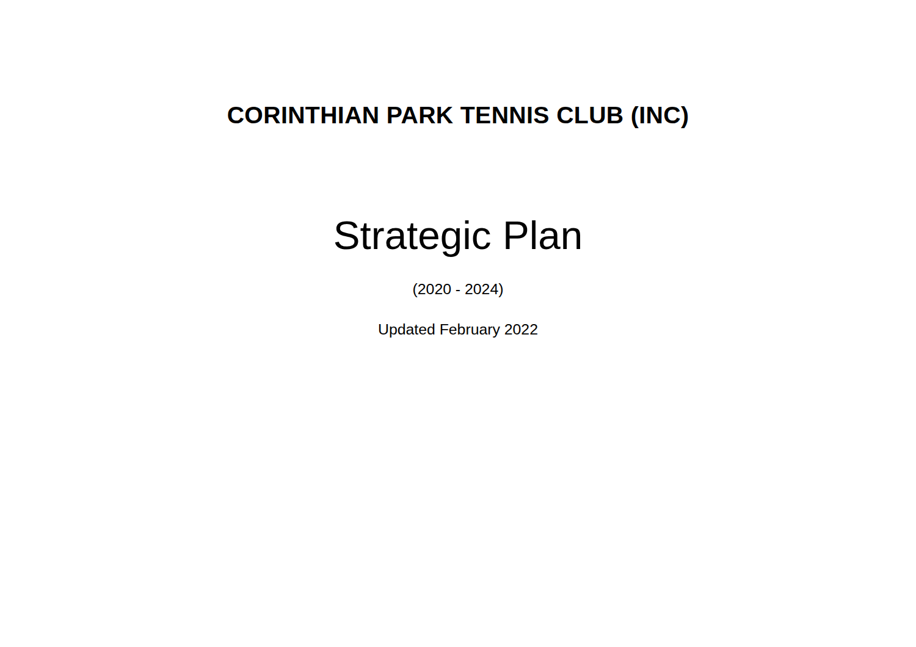CORINTHIAN PARK TENNIS CLUB (INC)
Strategic Plan
(2020 - 2024)
Updated February 2022